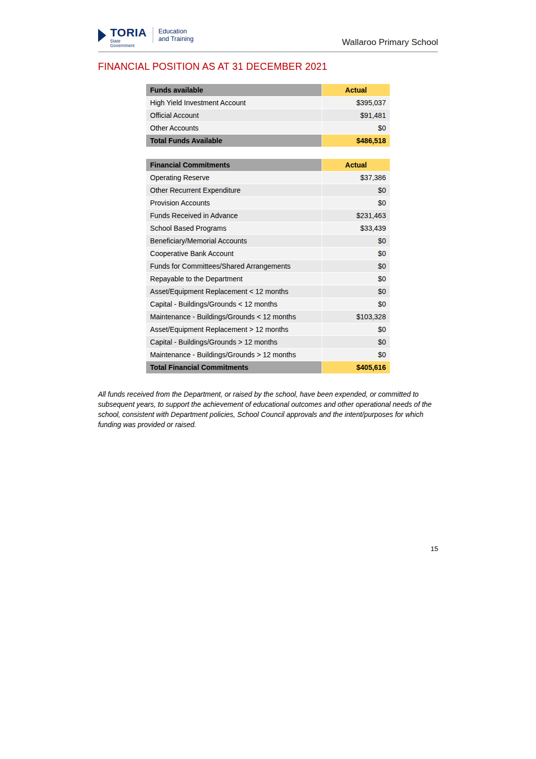TORIA
State
Government
Education
and Training
Wallaroo Primary School
FINANCIAL POSITION AS AT 31 DECEMBER 2021
| Funds available | Actual |
| --- | --- |
| High Yield Investment Account | $395,037 |
| Official Account | $91,481 |
| Other Accounts | $0 |
| Total Funds Available | $486,518 |
| Financial Commitments | Actual |
| --- | --- |
| Operating Reserve | $37,386 |
| Other Recurrent Expenditure | $0 |
| Provision Accounts | $0 |
| Funds Received in Advance | $231,463 |
| School Based Programs | $33,439 |
| Beneficiary/Memorial Accounts | $0 |
| Cooperative Bank Account | $0 |
| Funds for Committees/Shared Arrangements | $0 |
| Repayable to the Department | $0 |
| Asset/Equipment Replacement < 12 months | $0 |
| Capital - Buildings/Grounds < 12 months | $0 |
| Maintenance - Buildings/Grounds < 12 months | $103,328 |
| Asset/Equipment Replacement > 12 months | $0 |
| Capital - Buildings/Grounds > 12 months | $0 |
| Maintenance - Buildings/Grounds > 12 months | $0 |
| Total Financial Commitments | $405,616 |
All funds received from the Department, or raised by the school, have been expended, or committed to subsequent years, to support the achievement of educational outcomes and other operational needs of the school, consistent with Department policies, School Council approvals and the intent/purposes for which funding was provided or raised.
15